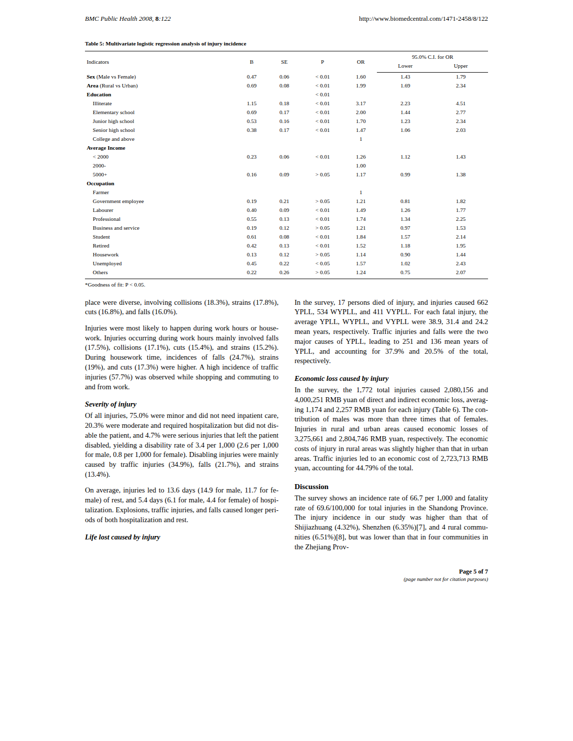BMC Public Health 2008, 8:122
http://www.biomedcentral.com/1471-2458/8/122
Table 5: Multivariate logistic regression analysis of injury incidence
| Indicators | B | SE | P | OR | 95.0% C.I. for OR |
| --- | --- | --- | --- | --- | --- |
| Lower | Upper |
| Sex (Male vs Female) | 0.47 | 0.06 | < 0.01 | 1.60 | 1.43 | 1.79 |
| Area (Rural vs Urban) | 0.69 | 0.08 | < 0.01 | 1.99 | 1.69 | 2.34 |
| Education | | | < 0.01 | | | |
| Illiterate | 1.15 | 0.18 | < 0.01 | 3.17 | 2.23 | 4.51 |
| Elementary school | 0.69 | 0.17 | < 0.01 | 2.00 | 1.44 | 2.77 |
| Junior high school | 0.53 | 0.16 | < 0.01 | 1.70 | 1.23 | 2.34 |
| Senior high school | 0.38 | 0.17 | < 0.01 | 1.47 | 1.06 | 2.03 |
| College and above | | | | 1 | | |
| Average Income | | | | | | |
| < 2000 | 0.23 | 0.06 | < 0.01 | 1.26 | 1.12 | 1.43 |
| 2000- | | | | 1.00 | | |
| 5000+ | 0.16 | 0.09 | > 0.05 | 1.17 | 0.99 | 1.38 |
| Occupation | | | | | | |
| Farmer | | | | 1 | | |
| Government employee | 0.19 | 0.21 | > 0.05 | 1.21 | 0.81 | 1.82 |
| Labourer | 0.40 | 0.09 | < 0.01 | 1.49 | 1.26 | 1.77 |
| Professional | 0.55 | 0.13 | < 0.01 | 1.74 | 1.34 | 2.25 |
| Business and service | 0.19 | 0.12 | > 0.05 | 1.21 | 0.97 | 1.53 |
| Student | 0.61 | 0.08 | < 0.01 | 1.84 | 1.57 | 2.14 |
| Retired | 0.42 | 0.13 | < 0.01 | 1.52 | 1.18 | 1.95 |
| Housework | 0.13 | 0.12 | > 0.05 | 1.14 | 0.90 | 1.44 |
| Unemployed | 0.45 | 0.22 | < 0.05 | 1.57 | 1.02 | 2.43 |
| Others | 0.22 | 0.26 | > 0.05 | 1.24 | 0.75 | 2.07 |
*Goodness of fit: P < 0.05.
place were diverse, involving collisions (18.3%), strains (17.8%), cuts (16.8%), and falls (16.0%).
Injuries were most likely to happen during work hours or housework. Injuries occurring during work hours mainly involved falls (17.5%), collisions (17.1%), cuts (15.4%), and strains (15.2%). During housework time, incidences of falls (24.7%), strains (19%), and cuts (17.3%) were higher. A high incidence of traffic injuries (57.7%) was observed while shopping and commuting to and from work.
Severity of injury
Of all injuries, 75.0% were minor and did not need inpatient care, 20.3% were moderate and required hospitalization but did not disable the patient, and 4.7% were serious injuries that left the patient disabled, yielding a disability rate of 3.4 per 1,000 (2.6 per 1,000 for male, 0.8 per 1,000 for female). Disabling injuries were mainly caused by traffic injuries (34.9%), falls (21.7%), and strains (13.4%).
On average, injuries led to 13.6 days (14.9 for male, 11.7 for female) of rest, and 5.4 days (6.1 for male, 4.4 for female) of hospitalization. Explosions, traffic injuries, and falls caused longer periods of both hospitalization and rest.
Life lost caused by injury
In the survey, 17 persons died of injury, and injuries caused 662 YPLL, 534 WYPLL, and 411 VYPLL. For each fatal injury, the average YPLL, WYPLL, and VYPLL were 38.9, 31.4 and 24.2 mean years, respectively. Traffic injuries and falls were the two major causes of YPLL, leading to 251 and 136 mean years of YPLL, and accounting for 37.9% and 20.5% of the total, respectively.
Economic loss caused by injury
In the survey, the 1,772 total injuries caused 2,080,156 and 4,000,251 RMB yuan of direct and indirect economic loss, averaging 1,174 and 2,257 RMB yuan for each injury (Table 6). The contribution of males was more than three times that of females. Injuries in rural and urban areas caused economic losses of 3,275,661 and 2,804,746 RMB yuan, respectively. The economic costs of injury in rural areas was slightly higher than that in urban areas. Traffic injuries led to an economic cost of 2,723,713 RMB yuan, accounting for 44.79% of the total.
Discussion
The survey shows an incidence rate of 66.7 per 1,000 and fatality rate of 69.6/100,000 for total injuries in the Shandong Province. The injury incidence in our study was higher than that of Shijiazhuang (4.32%), Shenzhen (6.35%)[7], and 4 rural communities (6.51%)[8], but was lower than that in four communities in the Zhejiang Prov-
Page 5 of 7
(page number not for citation purposes)